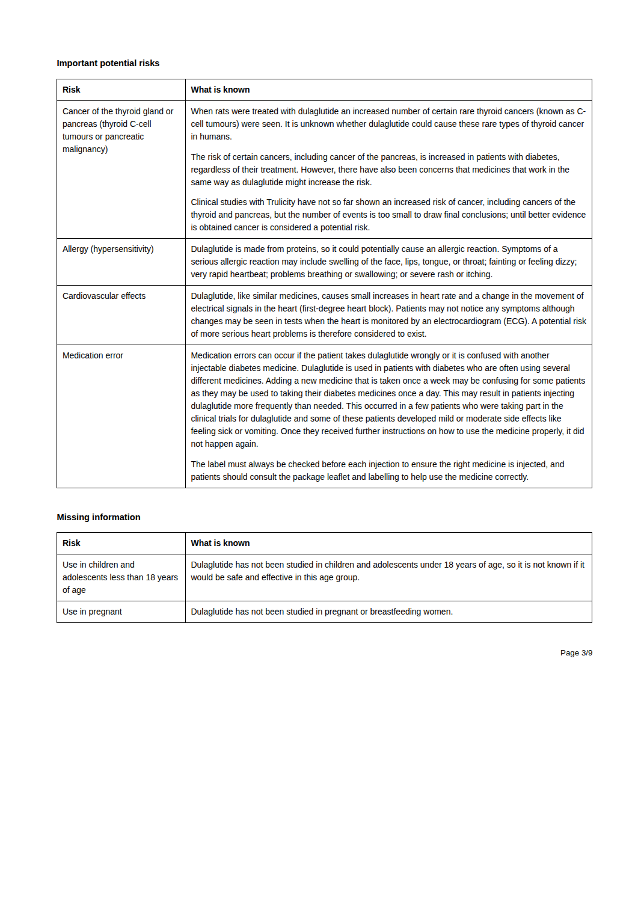Important potential risks
| Risk | What is known |
| --- | --- |
| Cancer of the thyroid gland or pancreas (thyroid C-cell tumours or pancreatic malignancy) | When rats were treated with dulaglutide an increased number of certain rare thyroid cancers (known as C-cell tumours) were seen. It is unknown whether dulaglutide could cause these rare types of thyroid cancer in humans. The risk of certain cancers, including cancer of the pancreas, is increased in patients with diabetes, regardless of their treatment. However, there have also been concerns that medicines that work in the same way as dulaglutide might increase the risk. Clinical studies with Trulicity have not so far shown an increased risk of cancer, including cancers of the thyroid and pancreas, but the number of events is too small to draw final conclusions; until better evidence is obtained cancer is considered a potential risk. |
| Allergy (hypersensitivity) | Dulaglutide is made from proteins, so it could potentially cause an allergic reaction. Symptoms of a serious allergic reaction may include swelling of the face, lips, tongue, or throat; fainting or feeling dizzy; very rapid heartbeat; problems breathing or swallowing; or severe rash or itching. |
| Cardiovascular effects | Dulaglutide, like similar medicines, causes small increases in heart rate and a change in the movement of electrical signals in the heart (first-degree heart block). Patients may not notice any symptoms although changes may be seen in tests when the heart is monitored by an electrocardiogram (ECG). A potential risk of more serious heart problems is therefore considered to exist. |
| Medication error | Medication errors can occur if the patient takes dulaglutide wrongly or it is confused with another injectable diabetes medicine. Dulaglutide is used in patients with diabetes who are often using several different medicines. Adding a new medicine that is taken once a week may be confusing for some patients as they may be used to taking their diabetes medicines once a day. This may result in patients injecting dulaglutide more frequently than needed. This occurred in a few patients who were taking part in the clinical trials for dulaglutide and some of these patients developed mild or moderate side effects like feeling sick or vomiting. Once they received further instructions on how to use the medicine properly, it did not happen again. The label must always be checked before each injection to ensure the right medicine is injected, and patients should consult the package leaflet and labelling to help use the medicine correctly. |
Missing information
| Risk | What is known |
| --- | --- |
| Use in children and adolescents less than 18 years of age | Dulaglutide has not been studied in children and adolescents under 18 years of age, so it is not known if it would be safe and effective in this age group. |
| Use in pregnant | Dulaglutide has not been studied in pregnant or breastfeeding women. |
Page 3/9